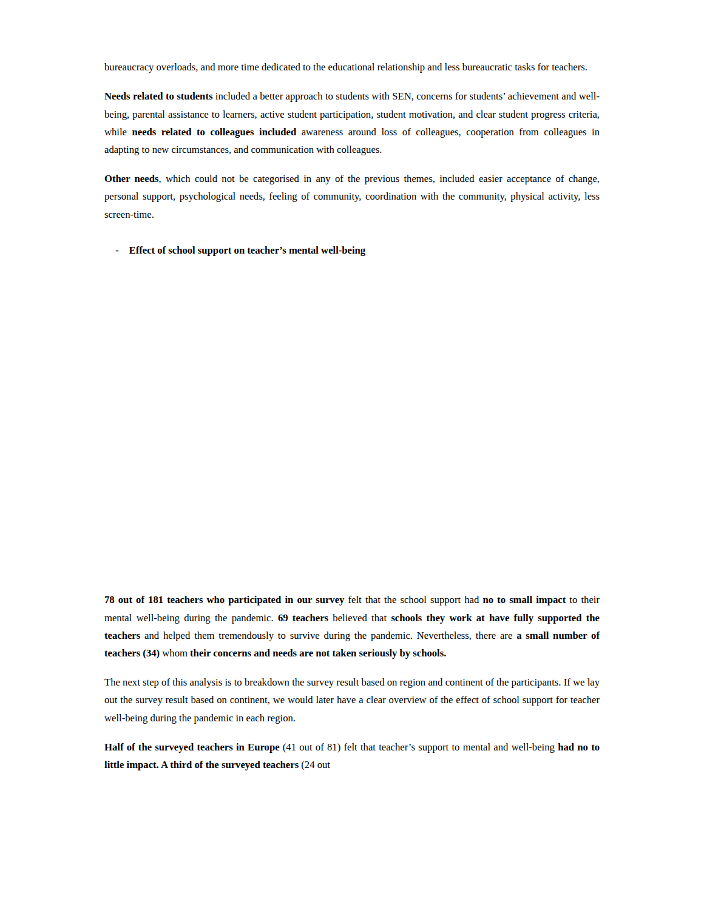bureaucracy overloads, and more time dedicated to the educational relationship and less bureaucratic tasks for teachers.
Needs related to students included a better approach to students with SEN, concerns for students’ achievement and well-being, parental assistance to learners, active student participation, student motivation, and clear student progress criteria, while needs related to colleagues included awareness around loss of colleagues, cooperation from colleagues in adapting to new circumstances, and communication with colleagues.
Other needs, which could not be categorised in any of the previous themes, included easier acceptance of change, personal support, psychological needs, feeling of community, coordination with the community, physical activity, less screen-time.
- Effect of school support on teacher’s mental well-being
78 out of 181 teachers who participated in our survey felt that the school support had no to small impact to their mental well-being during the pandemic. 69 teachers believed that schools they work at have fully supported the teachers and helped them tremendously to survive during the pandemic. Nevertheless, there are a small number of teachers (34) whom their concerns and needs are not taken seriously by schools.
The next step of this analysis is to breakdown the survey result based on region and continent of the participants. If we lay out the survey result based on continent, we would later have a clear overview of the effect of school support for teacher well-being during the pandemic in each region.
Half of the surveyed teachers in Europe (41 out of 81) felt that teacher’s support to mental and well-being had no to little impact. A third of the surveyed teachers (24 out